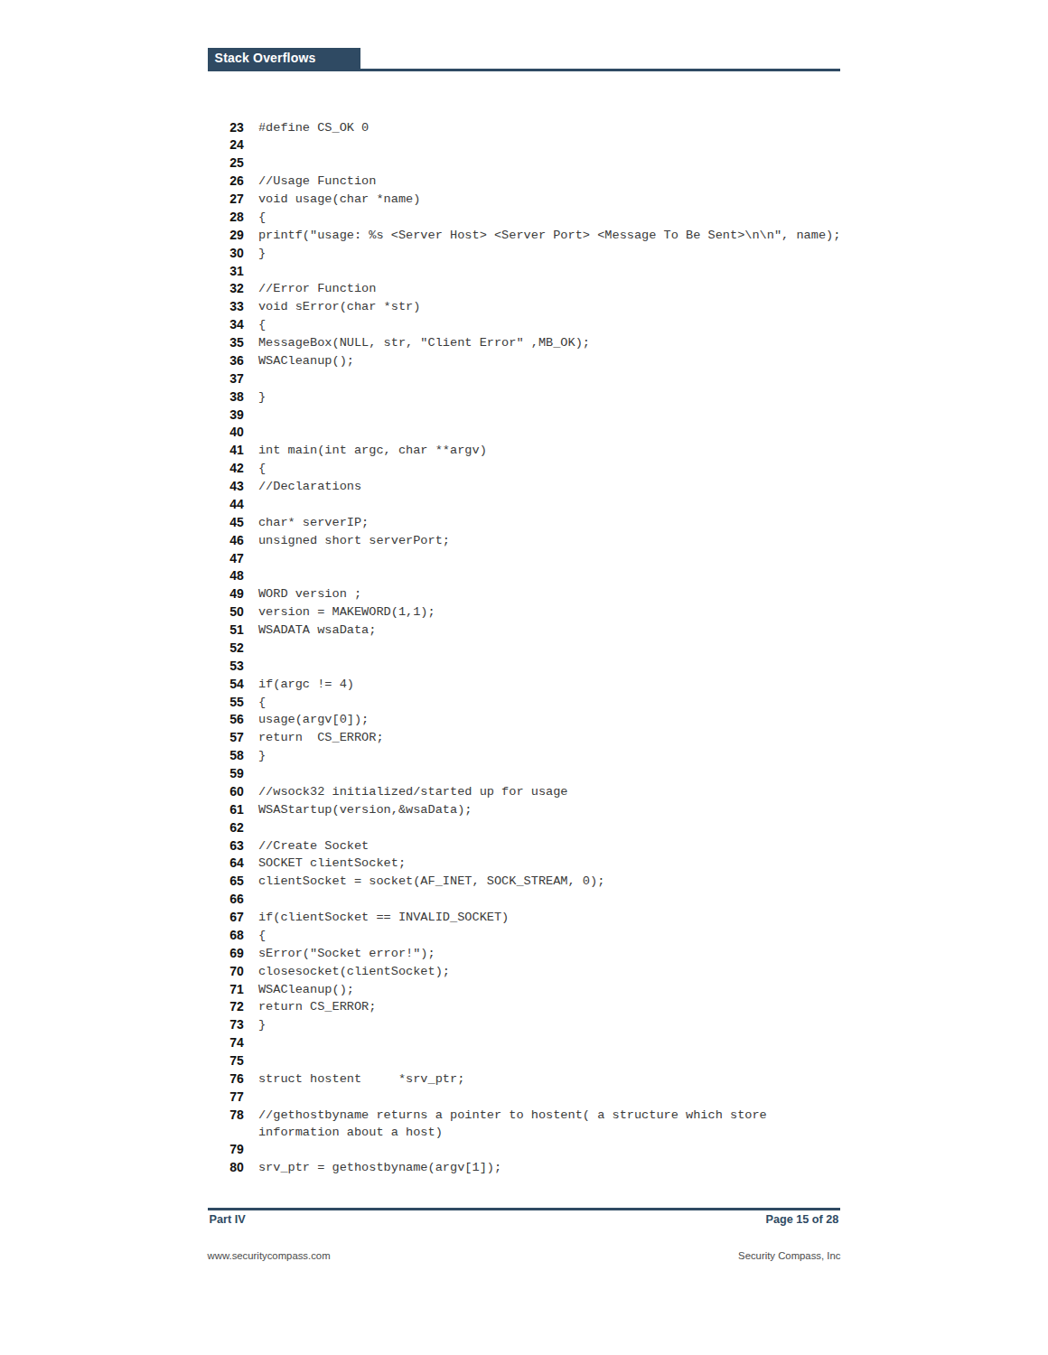Stack Overflows
| 23 | #define CS_OK 0 |
| 24 | |
| 25 | |
| 26 | //Usage Function |
| 27 | void usage(char *name) |
| 28 | { |
| 29 | printf("usage: %s <Server Host> <Server Port> <Message To Be Sent>\n\n", name); |
| 30 | } |
| 31 | |
| 32 | //Error Function |
| 33 | void sError(char *str) |
| 34 | { |
| 35 | MessageBox(NULL, str, "Client Error" ,MB_OK); |
| 36 | WSACleanup(); |
| 37 | |
| 38 | } |
| 39 | |
| 40 | |
| 41 | int main(int argc, char **argv) |
| 42 | { |
| 43 | //Declarations |
| 44 | |
| 45 | char* serverIP; |
| 46 | unsigned short serverPort; |
| 47 | |
| 48 | |
| 49 | WORD version ; |
| 50 | version = MAKEWORD(1,1); |
| 51 | WSADATA wsaData; |
| 52 | |
| 53 | |
| 54 | if(argc != 4) |
| 55 | { |
| 56 | usage(argv[0]); |
| 57 | return CS_ERROR; |
| 58 | } |
| 59 | |
| 60 | //wsock32 initialized/started up for usage |
| 61 | WSAStartup(version,&wsaData); |
| 62 | |
| 63 | //Create Socket |
| 64 | SOCKET clientSocket; |
| 65 | clientSocket = socket(AF_INET, SOCK_STREAM, 0); |
| 66 | |
| 67 | if(clientSocket == INVALID_SOCKET) |
| 68 | { |
| 69 | sError("Socket error!"); |
| 70 | closesocket(clientSocket); |
| 71 | WSACleanup(); |
| 72 | return CS_ERROR; |
| 73 | } |
| 74 | |
| 75 | |
| 76 | struct hostent *srv_ptr; |
| 77 | |
| 78 | //gethostbyname returns a pointer to hostent( a structure which store information about a host) |
| 79 | |
| 80 | srv_ptr = gethostbyname(argv[1]); |
Part IV
Page 15 of 28
www.securitycompass.com
Security Compass, Inc